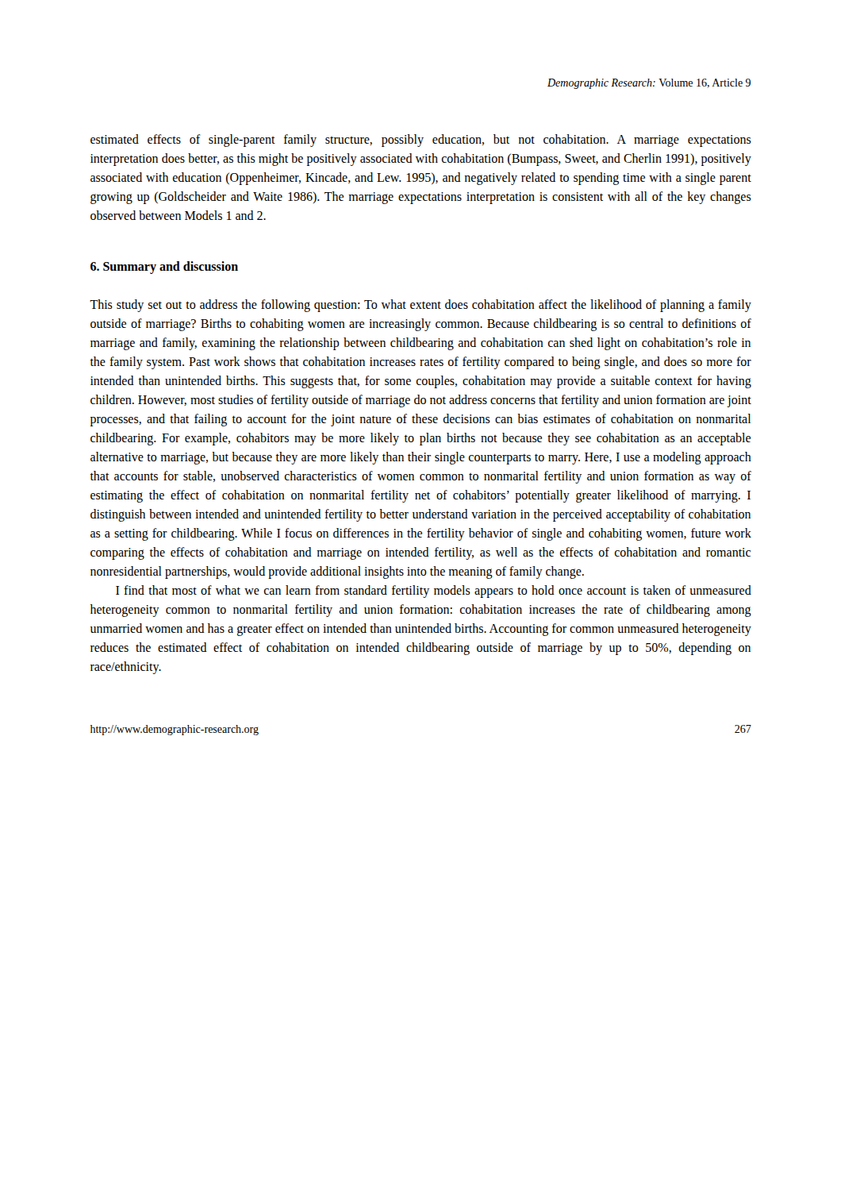Demographic Research: Volume 16, Article 9
estimated effects of single-parent family structure, possibly education, but not cohabitation. A marriage expectations interpretation does better, as this might be positively associated with cohabitation (Bumpass, Sweet, and Cherlin 1991), positively associated with education (Oppenheimer, Kincade, and Lew. 1995), and negatively related to spending time with a single parent growing up (Goldscheider and Waite 1986). The marriage expectations interpretation is consistent with all of the key changes observed between Models 1 and 2.
6. Summary and discussion
This study set out to address the following question: To what extent does cohabitation affect the likelihood of planning a family outside of marriage? Births to cohabiting women are increasingly common. Because childbearing is so central to definitions of marriage and family, examining the relationship between childbearing and cohabitation can shed light on cohabitation’s role in the family system. Past work shows that cohabitation increases rates of fertility compared to being single, and does so more for intended than unintended births. This suggests that, for some couples, cohabitation may provide a suitable context for having children. However, most studies of fertility outside of marriage do not address concerns that fertility and union formation are joint processes, and that failing to account for the joint nature of these decisions can bias estimates of cohabitation on nonmarital childbearing. For example, cohabitors may be more likely to plan births not because they see cohabitation as an acceptable alternative to marriage, but because they are more likely than their single counterparts to marry. Here, I use a modeling approach that accounts for stable, unobserved characteristics of women common to nonmarital fertility and union formation as way of estimating the effect of cohabitation on nonmarital fertility net of cohabitors’ potentially greater likelihood of marrying. I distinguish between intended and unintended fertility to better understand variation in the perceived acceptability of cohabitation as a setting for childbearing. While I focus on differences in the fertility behavior of single and cohabiting women, future work comparing the effects of cohabitation and marriage on intended fertility, as well as the effects of cohabitation and romantic nonresidential partnerships, would provide additional insights into the meaning of family change.
I find that most of what we can learn from standard fertility models appears to hold once account is taken of unmeasured heterogeneity common to nonmarital fertility and union formation: cohabitation increases the rate of childbearing among unmarried women and has a greater effect on intended than unintended births. Accounting for common unmeasured heterogeneity reduces the estimated effect of cohabitation on intended childbearing outside of marriage by up to 50%, depending on race/ethnicity.
http://www.demographic-research.org 267